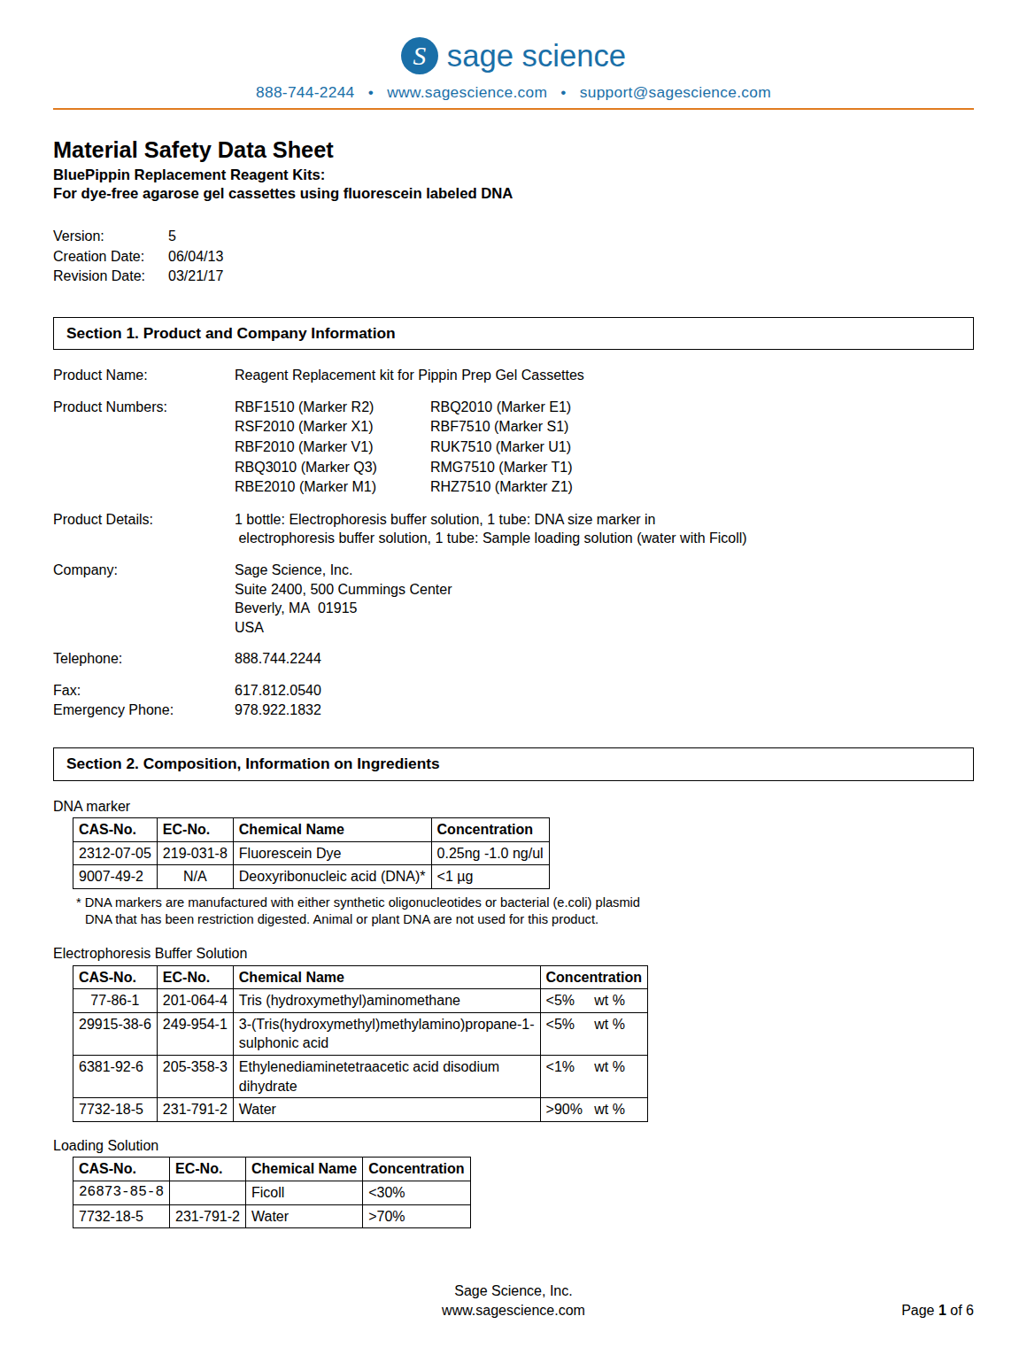S sage science
888-744-2244 • www.sagescience.com • support@sagescience.com
Material Safety Data Sheet
BluePippin Replacement Reagent Kits:
For dye-free agarose gel cassettes using fluorescein labeled DNA
| Version: | 5 |
| Creation Date: | 06/04/13 |
| Revision Date: | 03/21/17 |
Section 1. Product and Company Information
| Product Name: | Reagent Replacement kit for Pippin Prep Gel Cassettes |
| Product Numbers: | / RBF1510 (Marker R2) / RBQ2010 (Marker E1) / / RSF2010 (Marker X1) / RBF7510 (Marker S1) / / RBF2010 (Marker V1) / RUK7510 (Marker U1) / / RBQ3010 (Marker Q3) / RMG7510 (Marker T1) / / RBE2010 (Marker M1) / RHZ7510 (Markter Z1) / |
| Product Details: | 1 bottle: Electrophoresis buffer solution, 1 tube: DNA size marker in electrophoresis buffer solution, 1 tube: Sample loading solution (water with Ficoll) |
| Company: | Sage Science, Inc. Suite 2400, 500 Cummings Center Beverly, MA 01915 USA |
| Telephone: | 888.744.2244 |
| Fax: | 617.812.0540 |
| Emergency Phone: | 978.922.1832 |
Section 2. Composition, Information on Ingredients
DNA marker
| CAS-No. | EC-No. | Chemical Name | Concentration |
| --- | --- | --- | --- |
| 2312-07-05 | 219-031-8 | Fluorescein Dye | 0.25ng -1.0 ng/ul |
| 9007-49-2 | N/A | Deoxyribonucleic acid (DNA)* | <1 µg |
* DNA markers are manufactured with either synthetic oligonucleotides or bacterial (e.coli) plasmid
DNA that has been restriction digested. Animal or plant DNA are not used for this product.
Electrophoresis Buffer Solution
| CAS-No. | EC-No. | Chemical Name | Concentration |
| --- | --- | --- | --- |
| 77-86-1 | 201-064-4 | Tris (hydroxymethyl)aminomethane | <5% wt % |
| 29915-38-6 | 249-954-1 | 3-(Tris(hydroxymethyl)methylamino)propane-1- sulphonic acid | <5% wt % |
| 6381-92-6 | 205-358-3 | Ethylenediaminetetraacetic acid disodium dihydrate | <1% wt % |
| 7732-18-5 | 231-791-2 | Water | >90% wt % |
Loading Solution
| CAS-No. | EC-No. | Chemical Name | Concentration |
| --- | --- | --- | --- |
| 26873-85-8 | | Ficoll | <30% |
| 7732-18-5 | 231-791-2 | Water | >70% |
Sage Science, Inc.
www.sagescience.com Page 1 of 6